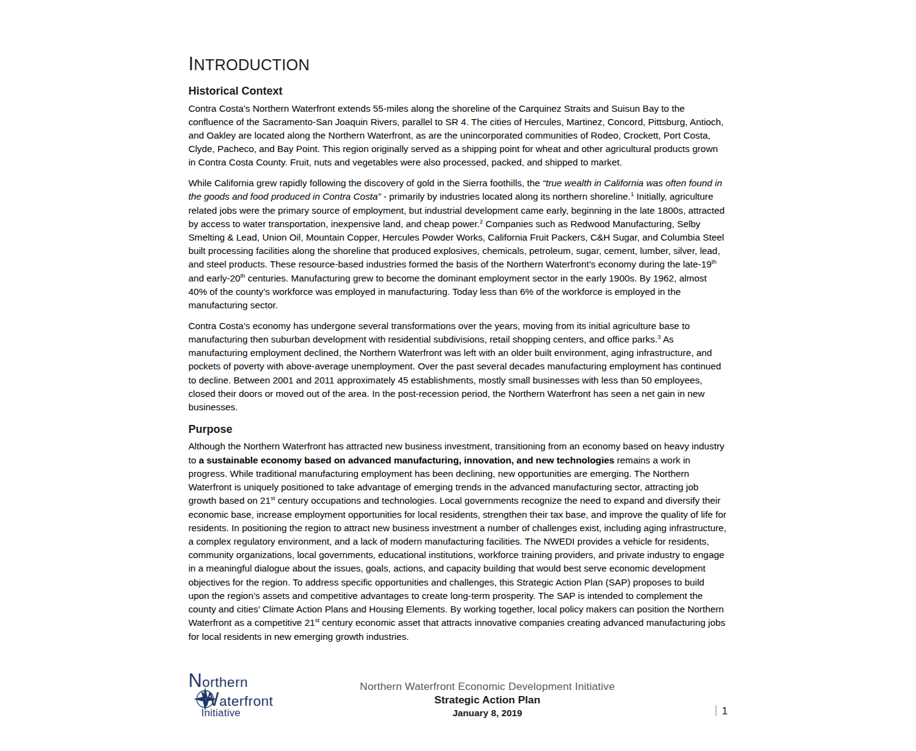INTRODUCTION
Historical Context
Contra Costa’s Northern Waterfront extends 55-miles along the shoreline of the Carquinez Straits and Suisun Bay to the confluence of the Sacramento-San Joaquin Rivers, parallel to SR 4. The cities of Hercules, Martinez, Concord, Pittsburg, Antioch, and Oakley are located along the Northern Waterfront, as are the unincorporated communities of Rodeo, Crockett, Port Costa, Clyde, Pacheco, and Bay Point. This region originally served as a shipping point for wheat and other agricultural products grown in Contra Costa County. Fruit, nuts and vegetables were also processed, packed, and shipped to market.
While California grew rapidly following the discovery of gold in the Sierra foothills, the “true wealth in California was often found in the goods and food produced in Contra Costa” - primarily by industries located along its northern shoreline.1 Initially, agriculture related jobs were the primary source of employment, but industrial development came early, beginning in the late 1800s, attracted by access to water transportation, inexpensive land, and cheap power.2 Companies such as Redwood Manufacturing, Selby Smelting & Lead, Union Oil, Mountain Copper, Hercules Powder Works, California Fruit Packers, C&H Sugar, and Columbia Steel built processing facilities along the shoreline that produced explosives, chemicals, petroleum, sugar, cement, lumber, silver, lead, and steel products. These resource-based industries formed the basis of the Northern Waterfront’s economy during the late-19th and early-20th centuries. Manufacturing grew to become the dominant employment sector in the early 1900s. By 1962, almost 40% of the county’s workforce was employed in manufacturing. Today less than 6% of the workforce is employed in the manufacturing sector.
Contra Costa’s economy has undergone several transformations over the years, moving from its initial agriculture base to manufacturing then suburban development with residential subdivisions, retail shopping centers, and office parks.3 As manufacturing employment declined, the Northern Waterfront was left with an older built environment, aging infrastructure, and pockets of poverty with above-average unemployment. Over the past several decades manufacturing employment has continued to decline. Between 2001 and 2011 approximately 45 establishments, mostly small businesses with less than 50 employees, closed their doors or moved out of the area. In the post-recession period, the Northern Waterfront has seen a net gain in new businesses.
Purpose
Although the Northern Waterfront has attracted new business investment, transitioning from an economy based on heavy industry to a sustainable economy based on advanced manufacturing, innovation, and new technologies remains a work in progress. While traditional manufacturing employment has been declining, new opportunities are emerging. The Northern Waterfront is uniquely positioned to take advantage of emerging trends in the advanced manufacturing sector, attracting job growth based on 21st century occupations and technologies. Local governments recognize the need to expand and diversify their economic base, increase employment opportunities for local residents, strengthen their tax base, and improve the quality of life for residents. In positioning the region to attract new business investment a number of challenges exist, including aging infrastructure, a complex regulatory environment, and a lack of modern manufacturing facilities. The NWEDI provides a vehicle for residents, community organizations, local governments, educational institutions, workforce training providers, and private industry to engage in a meaningful dialogue about the issues, goals, actions, and capacity building that would best serve economic development objectives for the region. To address specific opportunities and challenges, this Strategic Action Plan (SAP) proposes to build upon the region’s assets and competitive advantages to create long-term prosperity. The SAP is intended to complement the county and cities’ Climate Action Plans and Housing Elements. By working together, local policy makers can position the Northern Waterfront as a competitive 21st century economic asset that attracts innovative companies creating advanced manufacturing jobs for local residents in new emerging growth industries.
Northern
Waterfront
Initiative
Northern Waterfront Economic Development Initiative
Strategic Action Plan
January 8, 2019
1